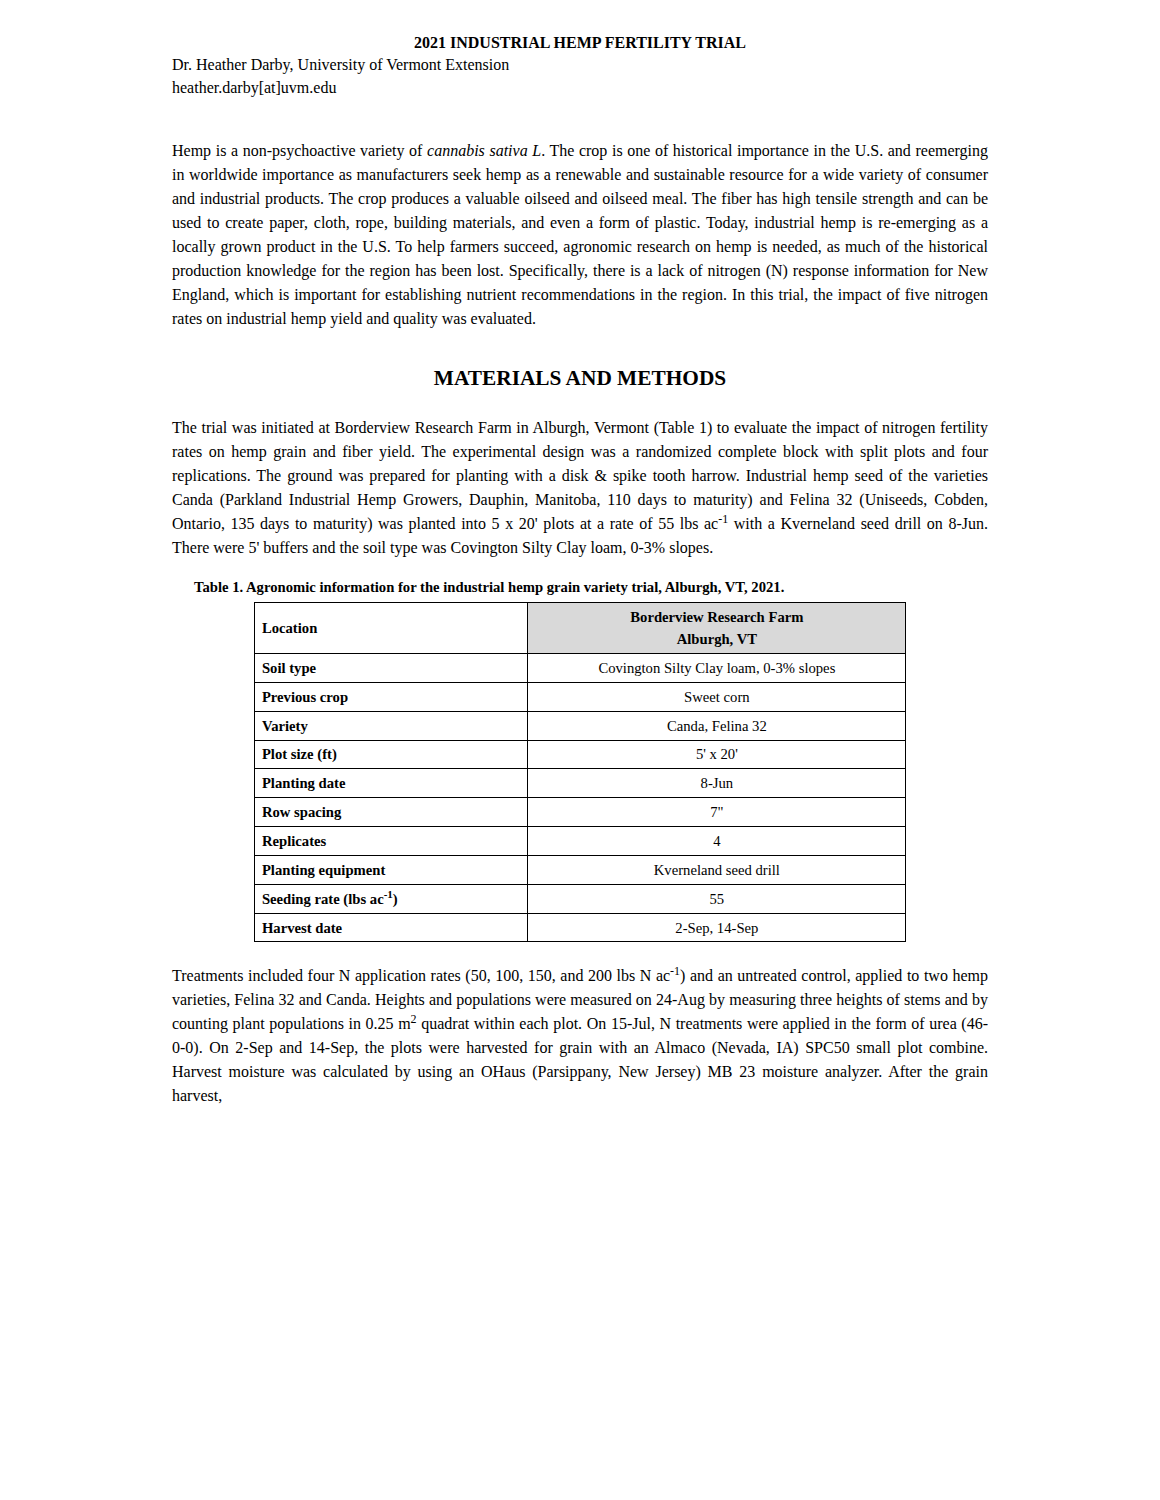2021 INDUSTRIAL HEMP FERTILITY TRIAL
Dr. Heather Darby, University of Vermont Extension
heather.darby[at]uvm.edu
Hemp is a non-psychoactive variety of cannabis sativa L. The crop is one of historical importance in the U.S. and reemerging in worldwide importance as manufacturers seek hemp as a renewable and sustainable resource for a wide variety of consumer and industrial products. The crop produces a valuable oilseed and oilseed meal. The fiber has high tensile strength and can be used to create paper, cloth, rope, building materials, and even a form of plastic. Today, industrial hemp is re-emerging as a locally grown product in the U.S. To help farmers succeed, agronomic research on hemp is needed, as much of the historical production knowledge for the region has been lost. Specifically, there is a lack of nitrogen (N) response information for New England, which is important for establishing nutrient recommendations in the region. In this trial, the impact of five nitrogen rates on industrial hemp yield and quality was evaluated.
MATERIALS AND METHODS
The trial was initiated at Borderview Research Farm in Alburgh, Vermont (Table 1) to evaluate the impact of nitrogen fertility rates on hemp grain and fiber yield. The experimental design was a randomized complete block with split plots and four replications. The ground was prepared for planting with a disk & spike tooth harrow. Industrial hemp seed of the varieties Canda (Parkland Industrial Hemp Growers, Dauphin, Manitoba, 110 days to maturity) and Felina 32 (Uniseeds, Cobden, Ontario, 135 days to maturity) was planted into 5 x 20' plots at a rate of 55 lbs ac-1 with a Kverneland seed drill on 8-Jun. There were 5' buffers and the soil type was Covington Silty Clay loam, 0-3% slopes.
Table 1. Agronomic information for the industrial hemp grain variety trial, Alburgh, VT, 2021.
| Location | Borderview Research Farm Alburgh, VT |
| Soil type | Covington Silty Clay loam, 0-3% slopes |
| Previous crop | Sweet corn |
| Variety | Canda, Felina 32 |
| Plot size (ft) | 5' x 20' |
| Planting date | 8-Jun |
| Row spacing | 7" |
| Replicates | 4 |
| Planting equipment | Kverneland seed drill |
| Seeding rate (lbs ac -1 ) | 55 |
| Harvest date | 2-Sep, 14-Sep |
Treatments included four N application rates (50, 100, 150, and 200 lbs N ac-1) and an untreated control, applied to two hemp varieties, Felina 32 and Canda. Heights and populations were measured on 24-Aug by measuring three heights of stems and by counting plant populations in 0.25 m2 quadrat within each plot. On 15-Jul, N treatments were applied in the form of urea (46-0-0). On 2-Sep and 14-Sep, the plots were harvested for grain with an Almaco (Nevada, IA) SPC50 small plot combine. Harvest moisture was calculated by using an OHaus (Parsippany, New Jersey) MB 23 moisture analyzer. After the grain harvest,